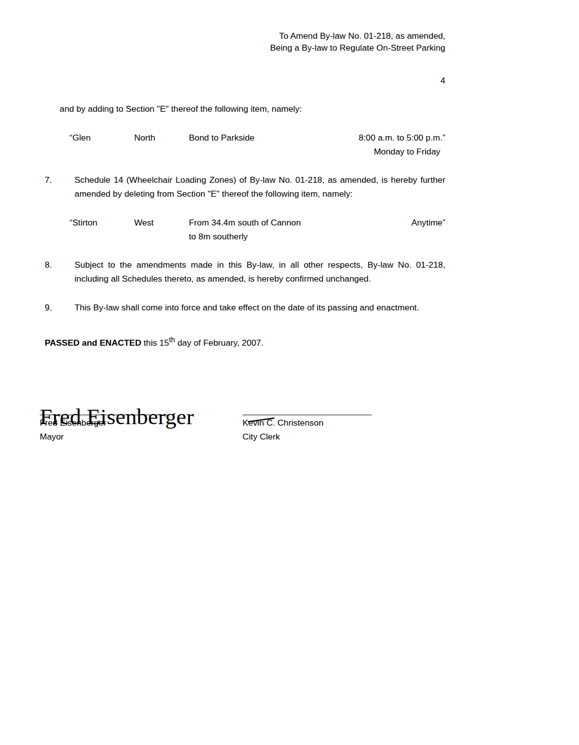To Amend By-law No. 01-218, as amended,
Being a By-law to Regulate On-Street Parking
4
and by adding to Section "E" thereof the following item, namely:
“Glen
North
Bond to Parkside
8:00 a.m. to 5:00 p.m.”
Monday to Friday
7.
Schedule 14 (Wheelchair Loading Zones) of By-law No. 01-218, as amended, is hereby further amended by deleting from Section "E" thereof the following item, namely:
“Stirton
West
From 34.4m south of Cannon
Anytime”
to 8m southerly
8.
Subject to the amendments made in this By-law, in all other respects, By-law No. 01-218, including all Schedules thereto, as amended, is hereby confirmed unchanged.
9.
This By-law shall come into force and take effect on the date of its passing and enactment.
PASSED and ENACTED this 15th day of February, 2007.
Fred Eisenberger
Fred Eisenberger
Mayor
—
Kevin C. Christenson
City Clerk